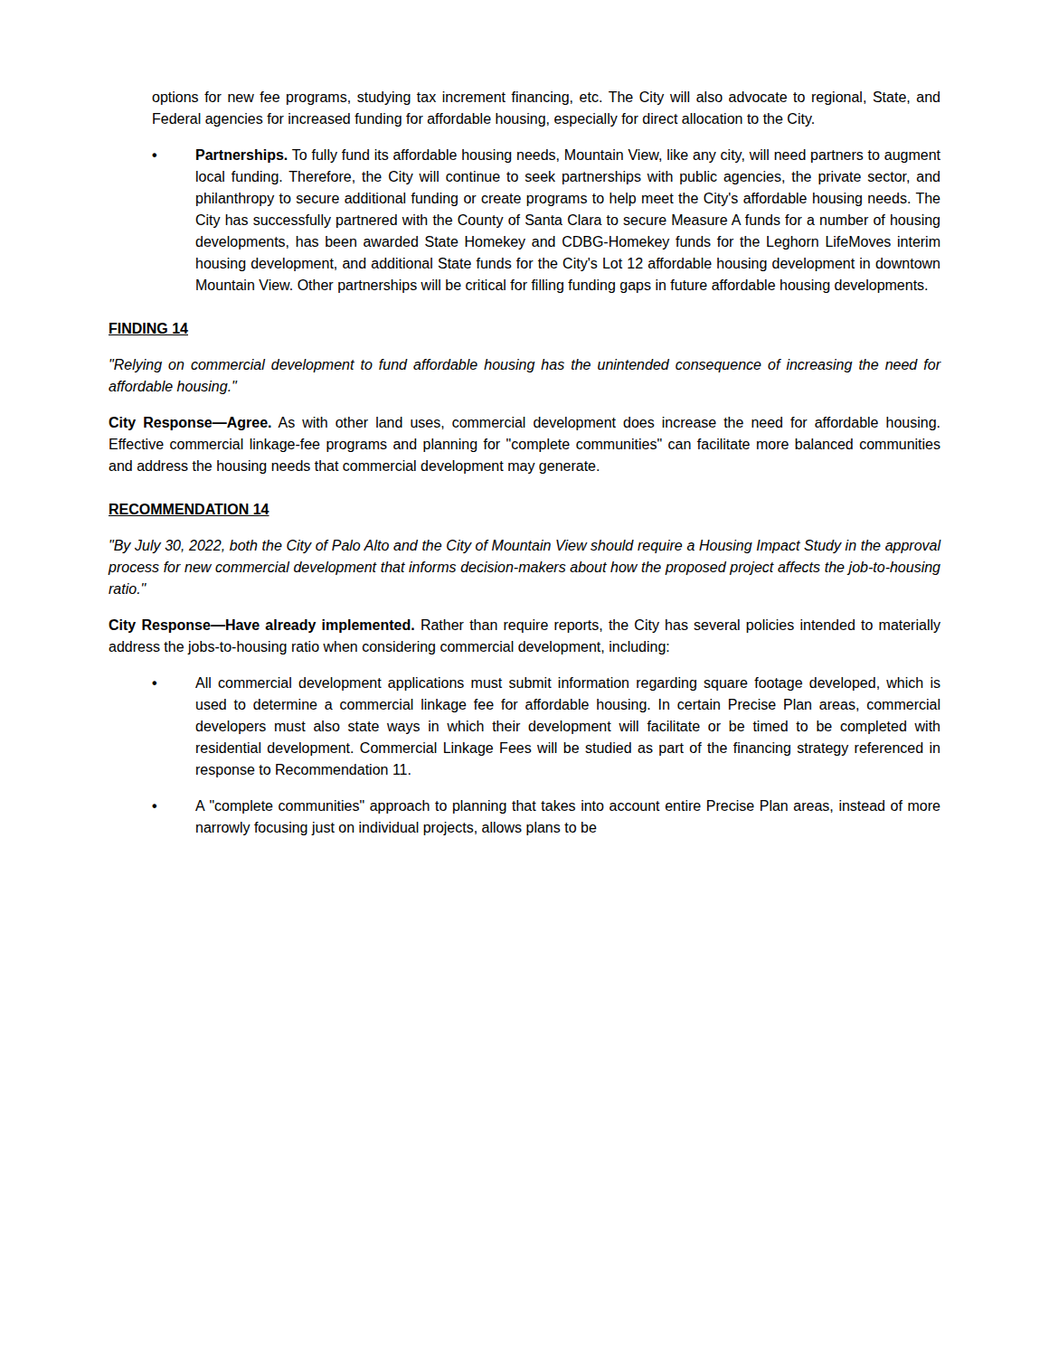options for new fee programs, studying tax increment financing, etc. The City will also advocate to regional, State, and Federal agencies for increased funding for affordable housing, especially for direct allocation to the City.
Partnerships. To fully fund its affordable housing needs, Mountain View, like any city, will need partners to augment local funding. Therefore, the City will continue to seek partnerships with public agencies, the private sector, and philanthropy to secure additional funding or create programs to help meet the City's affordable housing needs. The City has successfully partnered with the County of Santa Clara to secure Measure A funds for a number of housing developments, has been awarded State Homekey and CDBG-Homekey funds for the Leghorn LifeMoves interim housing development, and additional State funds for the City's Lot 12 affordable housing development in downtown Mountain View. Other partnerships will be critical for filling funding gaps in future affordable housing developments.
FINDING 14
"Relying on commercial development to fund affordable housing has the unintended consequence of increasing the need for affordable housing."
City Response—Agree. As with other land uses, commercial development does increase the need for affordable housing. Effective commercial linkage-fee programs and planning for "complete communities" can facilitate more balanced communities and address the housing needs that commercial development may generate.
RECOMMENDATION 14
"By July 30, 2022, both the City of Palo Alto and the City of Mountain View should require a Housing Impact Study in the approval process for new commercial development that informs decision-makers about how the proposed project affects the job-to-housing ratio."
City Response—Have already implemented. Rather than require reports, the City has several policies intended to materially address the jobs-to-housing ratio when considering commercial development, including:
All commercial development applications must submit information regarding square footage developed, which is used to determine a commercial linkage fee for affordable housing. In certain Precise Plan areas, commercial developers must also state ways in which their development will facilitate or be timed to be completed with residential development. Commercial Linkage Fees will be studied as part of the financing strategy referenced in response to Recommendation 11.
A "complete communities" approach to planning that takes into account entire Precise Plan areas, instead of more narrowly focusing just on individual projects, allows plans to be